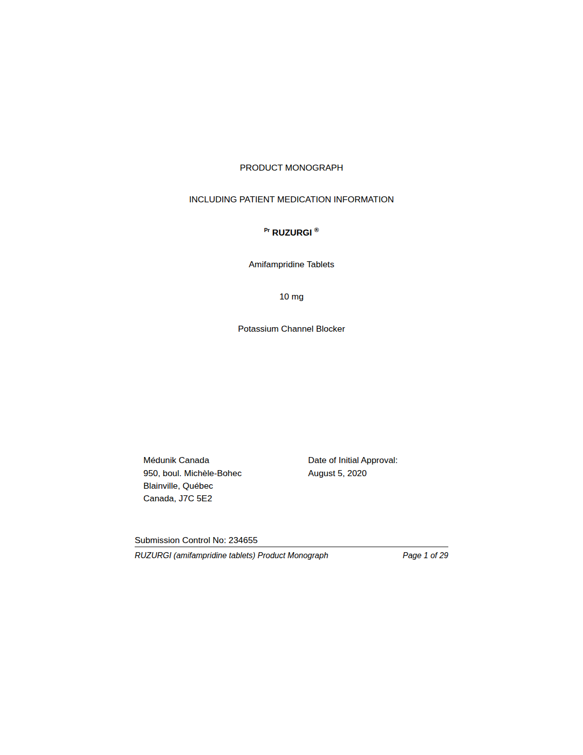PRODUCT MONOGRAPH
INCLUDING PATIENT MEDICATION INFORMATION
Pr RUZURGI ®
Amifampridine Tablets
10 mg
Potassium Channel Blocker
Médunik Canada
950, boul. Michèle-Bohec
Blainville, Québec
Canada, J7C 5E2
Date of Initial Approval:
August 5, 2020
Submission Control No: 234655
RUZURGI (amifampridine tablets) Product Monograph
Page 1 of 29